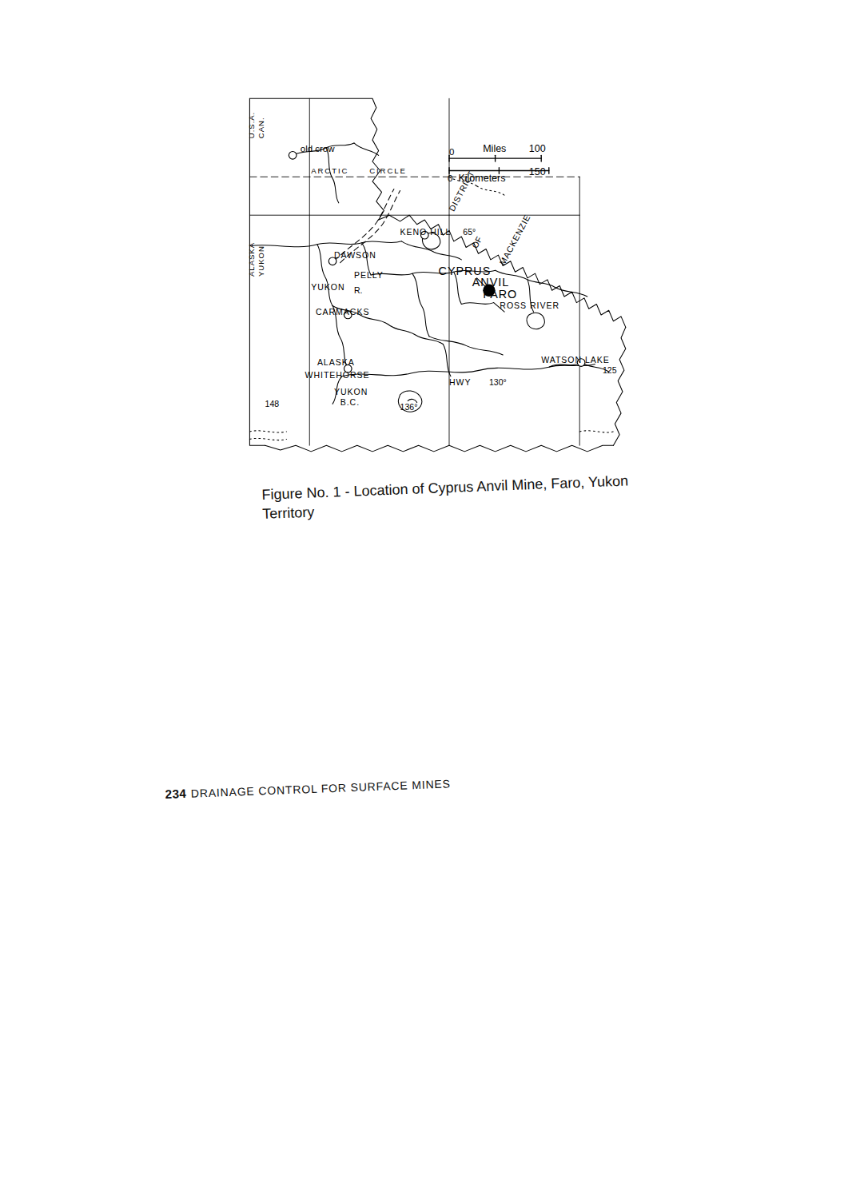U.S.A. CAN. old crow ARCTIC CIRCLE 0 Miles 100 0 Kilometers 150 DISTRICT 65° OF MACKENZIE DAWSON KENO HILL ALASKA YUKON PELLY YUKON R. CYPRUS ANVIL FARO ROSS RIVER CARMACKS ALASKA WHITEHORSE HWY WATSON LAKE 125 YUKON B.C. 148 136° 130°
Figure No. 1 - Location of Cyprus Anvil Mine, Faro, Yukon Territory
234 DRAINAGE CONTROL FOR SURFACE MINES